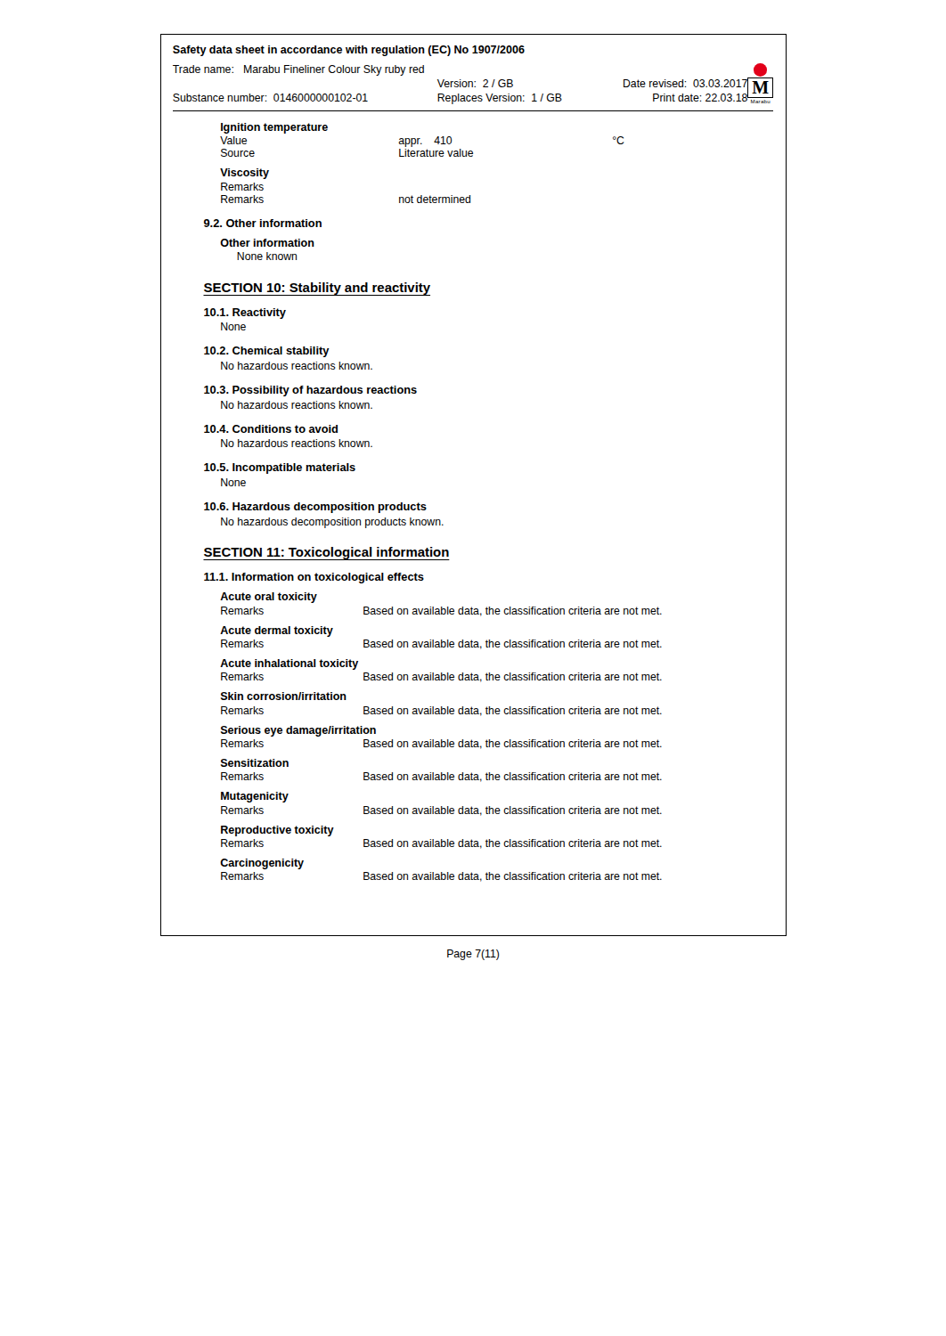Safety data sheet in accordance with regulation (EC) No 1907/2006
| Trade name: Marabu Fineliner Colour Sky ruby red | | | M Marabu |
| | Version: 2 / GB | Date revised: 03.03.2017 |
| Substance number: 0146000000102-01 | Replaces Version: 1 / GB | Print date: 22.03.18 |
Ignition temperature
| Value | appr. | 410 | °C |
| Source | Literature value |
Viscosity
| Remarks | |
| Remarks | not determined |
9.2. Other information
Other information
None known
SECTION 10: Stability and reactivity
10.1. Reactivity
None
10.2. Chemical stability
No hazardous reactions known.
10.3. Possibility of hazardous reactions
No hazardous reactions known.
10.4. Conditions to avoid
No hazardous reactions known.
10.5. Incompatible materials
None
10.6. Hazardous decomposition products
No hazardous decomposition products known.
SECTION 11: Toxicological information
11.1. Information on toxicological effects
Acute oral toxicity
| Remarks | Based on available data, the classification criteria are not met. |
Acute dermal toxicity
| Remarks | Based on available data, the classification criteria are not met. |
Acute inhalational toxicity
| Remarks | Based on available data, the classification criteria are not met. |
Skin corrosion/irritation
| Remarks | Based on available data, the classification criteria are not met. |
Serious eye damage/irritation
| Remarks | Based on available data, the classification criteria are not met. |
Sensitization
| Remarks | Based on available data, the classification criteria are not met. |
Mutagenicity
| Remarks | Based on available data, the classification criteria are not met. |
Reproductive toxicity
| Remarks | Based on available data, the classification criteria are not met. |
Carcinogenicity
| Remarks | Based on available data, the classification criteria are not met. |
Page 7(11)